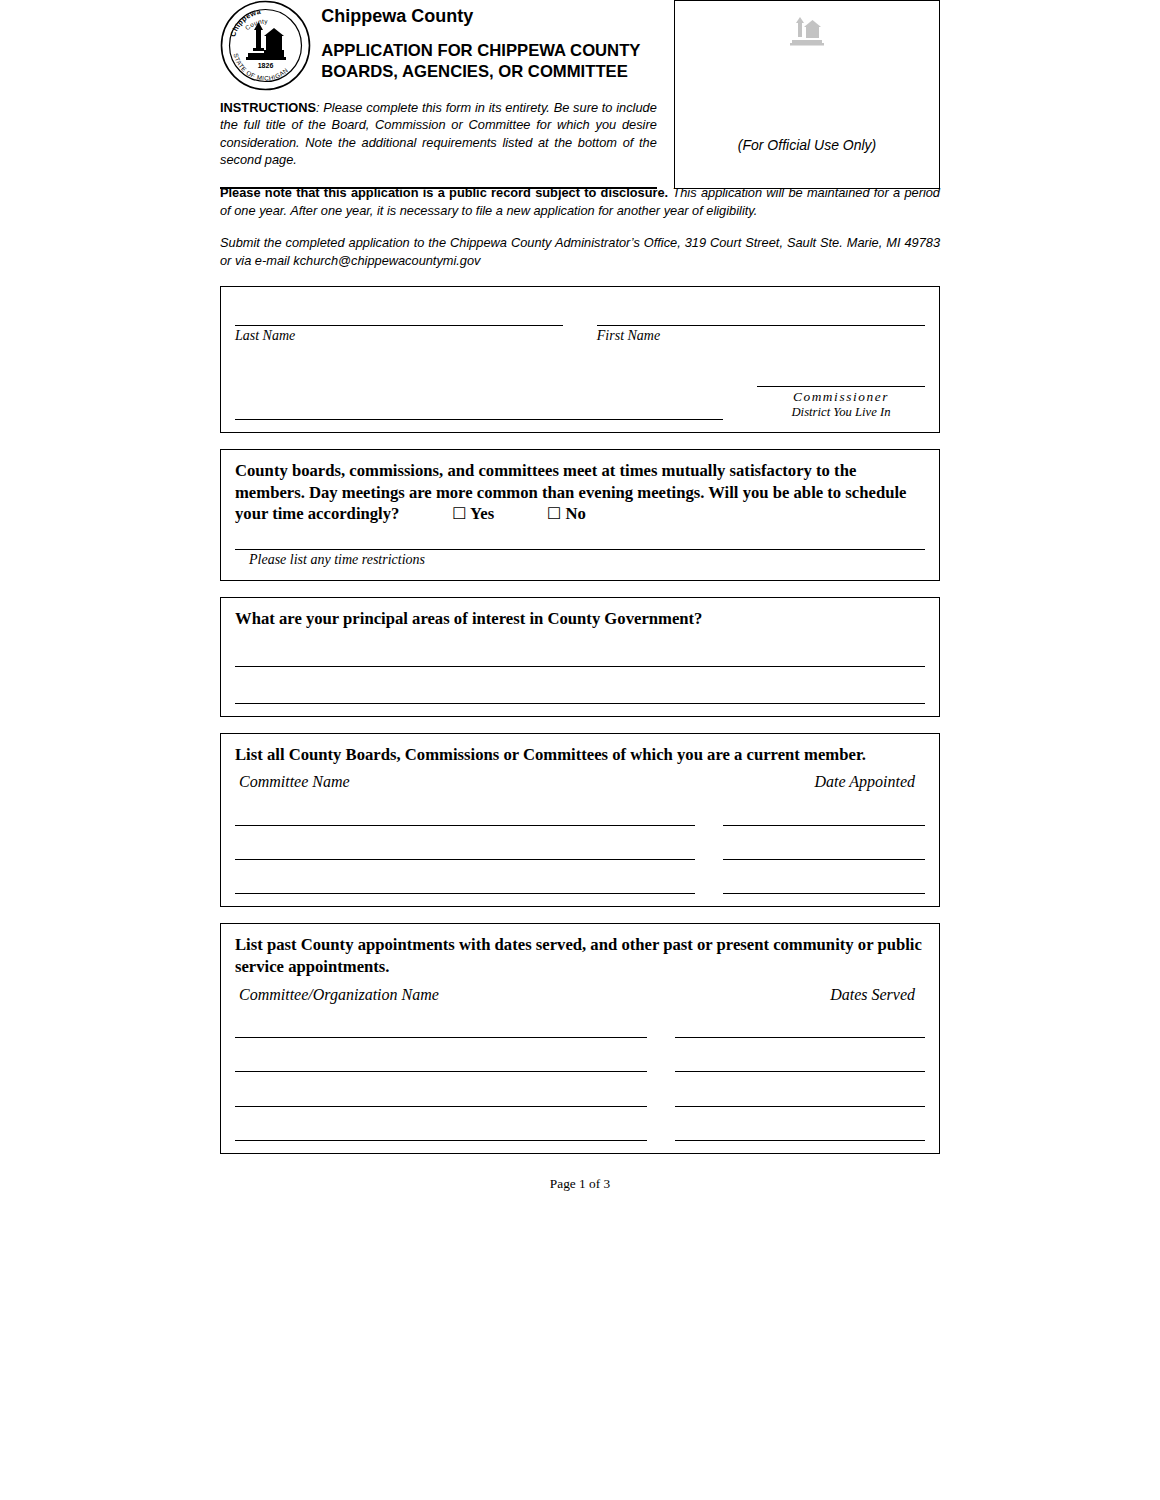Chippewa County STATE OF MICHIGAN 1826
Chippewa County
APPLICATION FOR CHIPPEWA COUNTY
BOARDS, AGENCIES, OR COMMITTEE
(For Official Use Only)
INSTRUCTIONS: Please complete this form in its entirety. Be sure to include the full title of the Board, Commission or Committee for which you desire consideration. Note the additional requirements listed at the bottom of the second page.
Please note that this application is a public record subject to disclosure. This application will be maintained for a period of one year. After one year, it is necessary to file a new application for another year of eligibility.
Submit the completed application to the Chippewa County Administrator’s Office, 319 Court Street, Sault Ste. Marie, MI 49783 or via e-mail kchurch@chippewacountymi.gov
Last Name
First Name
Commissioner
District You Live In
County boards, commissions, and committees meet at times mutually satisfactory to the members. Day meetings are more common than evening meetings. Will you be able to schedule your time accordingly? ☐ Yes ☐ No
Please list any time restrictions
What are your principal areas of interest in County Government?
List all County Boards, Commissions or Committees of which you are a current member.
Committee Name
Date Appointed
List past County appointments with dates served, and other past or present community or public service appointments.
Committee/Organization Name
Dates Served
Page 1 of 3